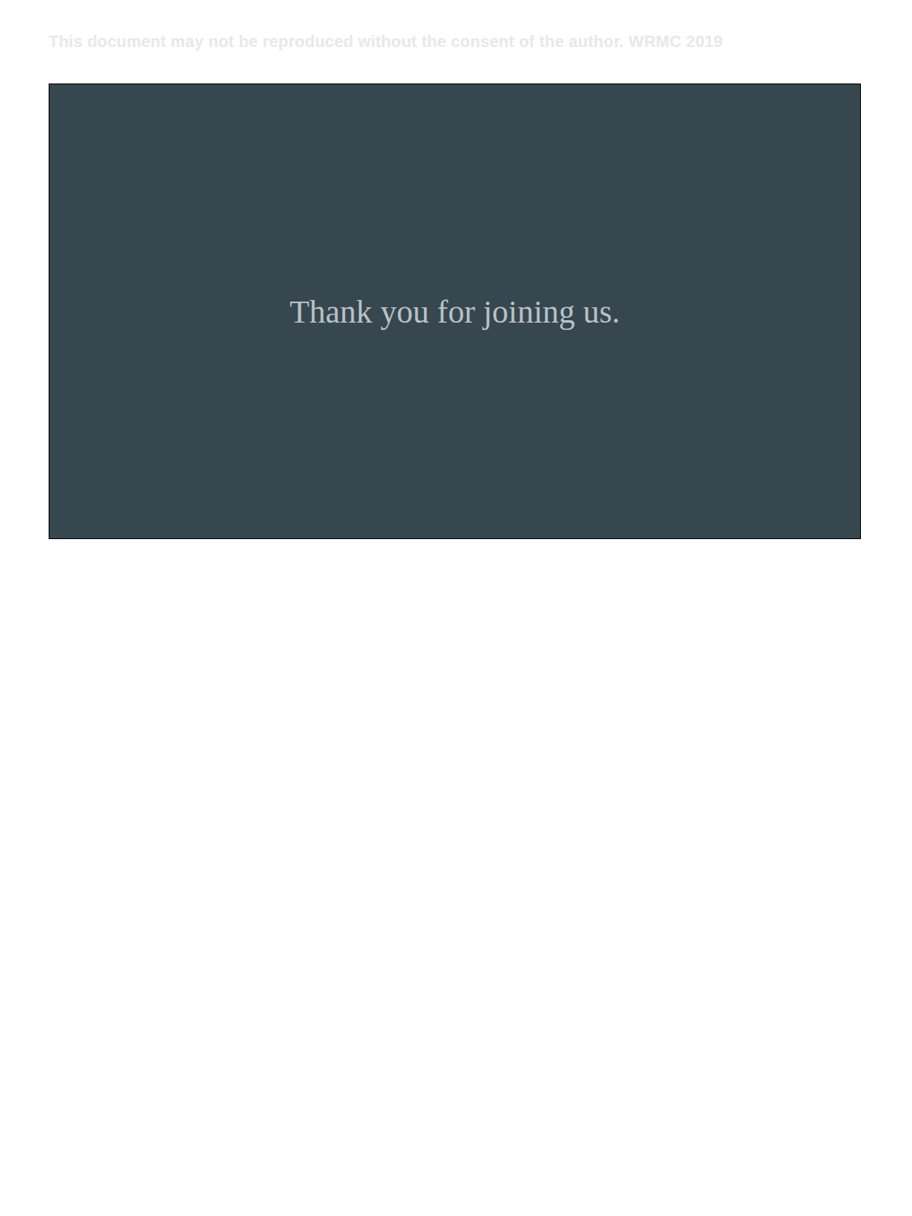This document may not be reproduced without the consent of the author. WRMC 2019
Thank you for joining us.